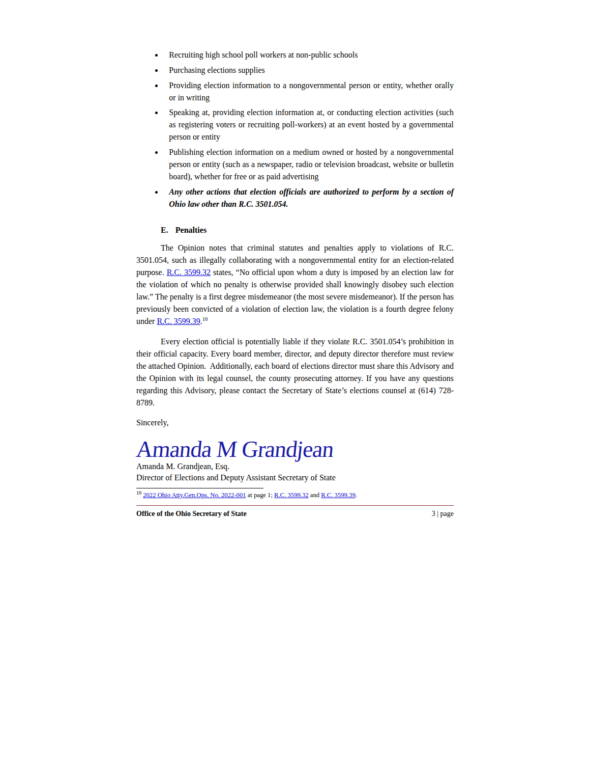Recruiting high school poll workers at non-public schools
Purchasing elections supplies
Providing election information to a nongovernmental person or entity, whether orally or in writing
Speaking at, providing election information at, or conducting election activities (such as registering voters or recruiting poll-workers) at an event hosted by a governmental person or entity
Publishing election information on a medium owned or hosted by a nongovernmental person or entity (such as a newspaper, radio or television broadcast, website or bulletin board), whether for free or as paid advertising
Any other actions that election officials are authorized to perform by a section of Ohio law other than R.C. 3501.054.
E. Penalties
The Opinion notes that criminal statutes and penalties apply to violations of R.C. 3501.054, such as illegally collaborating with a nongovernmental entity for an election-related purpose. R.C. 3599.32 states, “No official upon whom a duty is imposed by an election law for the violation of which no penalty is otherwise provided shall knowingly disobey such election law.” The penalty is a first degree misdemeanor (the most severe misdemeanor). If the person has previously been convicted of a violation of election law, the violation is a fourth degree felony under R.C. 3599.39.10
Every election official is potentially liable if they violate R.C. 3501.054’s prohibition in their official capacity. Every board member, director, and deputy director therefore must review the attached Opinion. Additionally, each board of elections director must share this Advisory and the Opinion with its legal counsel, the county prosecuting attorney. If you have any questions regarding this Advisory, please contact the Secretary of State’s elections counsel at (614) 728-8789.
Sincerely,
Amanda M Grandjean
Amanda M. Grandjean, Esq.
Director of Elections and Deputy Assistant Secretary of State
10 2022 Ohio Atty.Gen.Ops. No. 2022-001 at page 1; R.C. 3599.32 and R.C. 3599.39.
Office of the Ohio Secretary of State 3 | page